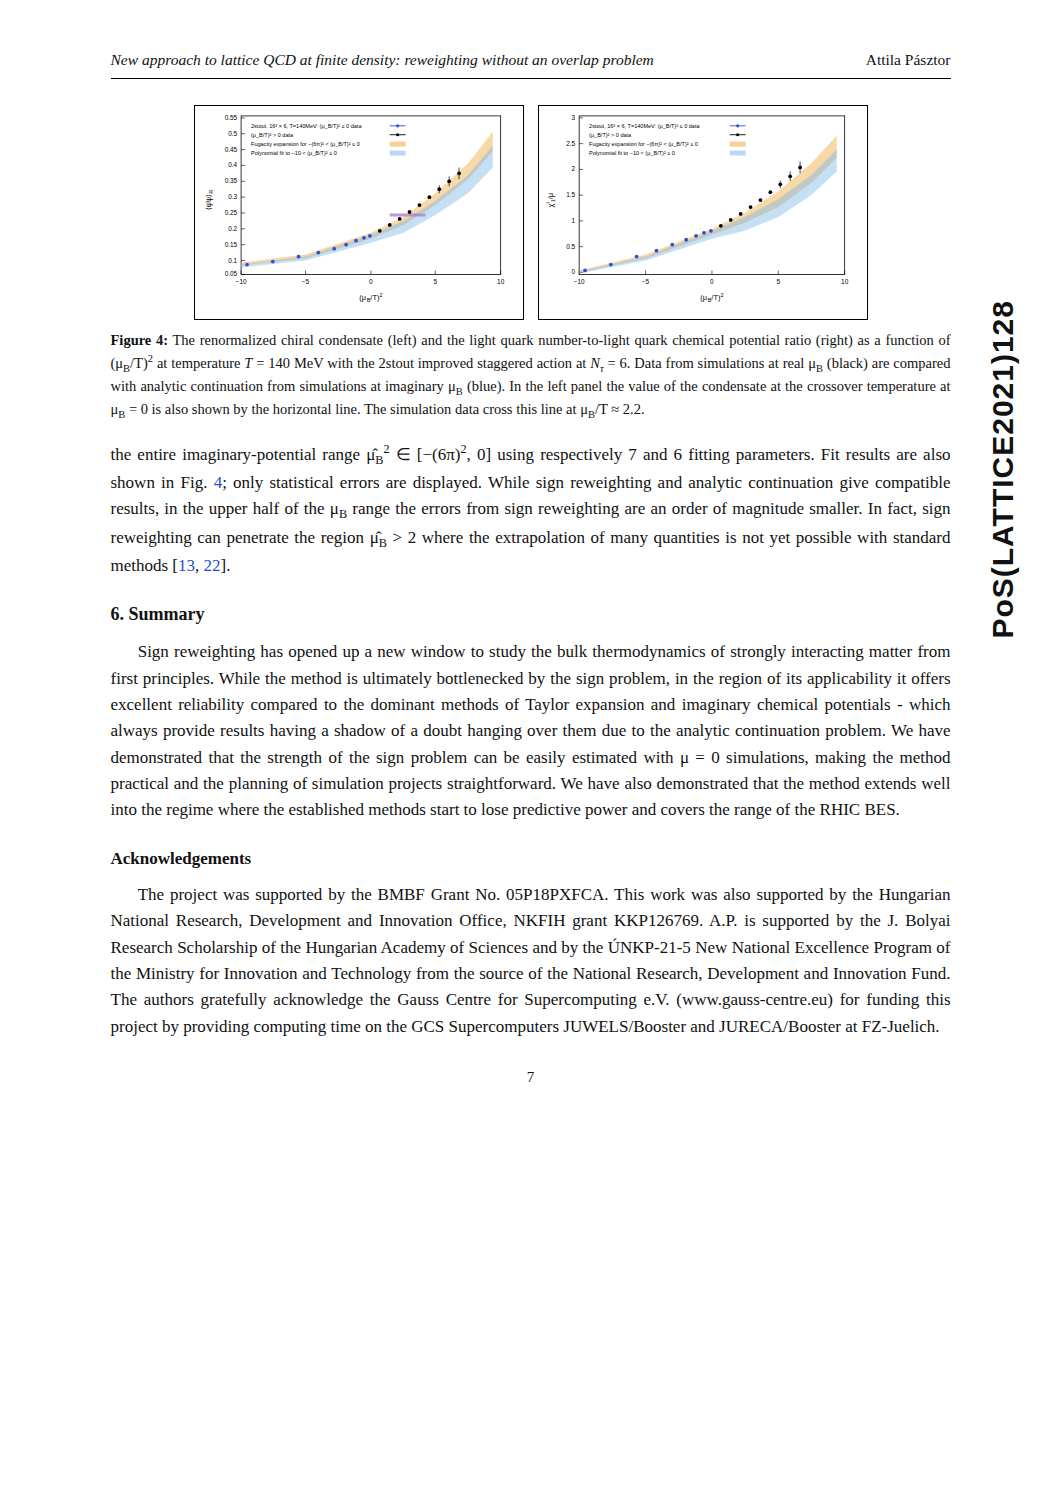New approach to lattice QCD at finite density: reweighting without an overlap problem Attila Pásztor
PoS(LATTICE2021)128
0.55 0.5 0.45 0.4 0.35 0.3 0.25 0.2 0.15 0.1 0.05 −10 −5 0 5 10 (μ B/T)2 ⟨ψ̄ψ⟩R 2stout, 16³ × 6, T=140MeV: (μ_B/T)² ≤ 0 data (μ_B/T)² > 0 data Fugacity expansion for −(6π)² < (μ_B/T)² ≤ 0 Polynomial fit to −10 < (μ_B/T)² ≤ 0
3 2.5 2 1.5 1 0.5 0 −10 −5 0 5 10 (μ B/T)2 χl1/μ 2stout, 16³ × 6, T=140MeV: (μ_B/T)² ≤ 0 data (μ_B/T)² > 0 data Fugacity expansion for −(6π)² < (μ_B/T)² ≤ 0 Polynomial fit to −10 < (μ_B/T)² ≤ 0
Figure 4: The renormalized chiral condensate (left) and the light quark number-to-light quark chemical potential ratio (right) as a function of (μB/T)2 at temperature T = 140 MeV with the 2stout improved staggered action at Nτ = 6. Data from simulations at real μB (black) are compared with analytic continuation from simulations at imaginary μB (blue). In the left panel the value of the condensate at the crossover temperature at μB = 0 is also shown by the horizontal line. The simulation data cross this line at μB/T ≈ 2.2.
the entire imaginary-potential range μ̂B2 ∈ [−(6π)2, 0] using respectively 7 and 6 fitting parameters. Fit results are also shown in Fig. 4; only statistical errors are displayed. While sign reweighting and analytic continuation give compatible results, in the upper half of the μB range the errors from sign reweighting are an order of magnitude smaller. In fact, sign reweighting can penetrate the region μ̂B > 2 where the extrapolation of many quantities is not yet possible with standard methods [13, 22].
6. Summary
Sign reweighting has opened up a new window to study the bulk thermodynamics of strongly interacting matter from first principles. While the method is ultimately bottlenecked by the sign problem, in the region of its applicability it offers excellent reliability compared to the dominant methods of Taylor expansion and imaginary chemical potentials - which always provide results having a shadow of a doubt hanging over them due to the analytic continuation problem. We have demonstrated that the strength of the sign problem can be easily estimated with μ = 0 simulations, making the method practical and the planning of simulation projects straightforward. We have also demonstrated that the method extends well into the regime where the established methods start to lose predictive power and covers the range of the RHIC BES.
Acknowledgements
The project was supported by the BMBF Grant No. 05P18PXFCA. This work was also supported by the Hungarian National Research, Development and Innovation Office, NKFIH grant KKP126769. A.P. is supported by the J. Bolyai Research Scholarship of the Hungarian Academy of Sciences and by the ÚNKP-21-5 New National Excellence Program of the Ministry for Innovation and Technology from the source of the National Research, Development and Innovation Fund. The authors gratefully acknowledge the Gauss Centre for Supercomputing e.V. (www.gauss-centre.eu) for funding this project by providing computing time on the GCS Supercomputers JUWELS/Booster and JURECA/Booster at FZ-Juelich.
7